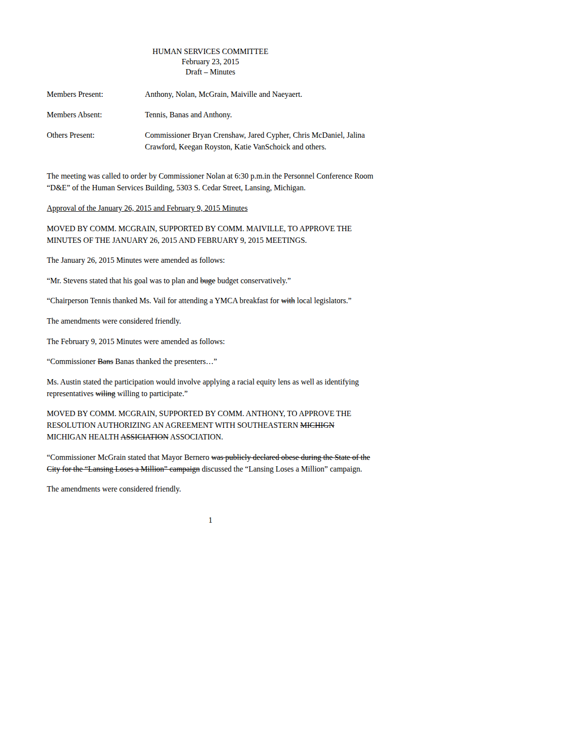HUMAN SERVICES COMMITTEE
February 23, 2015
Draft – Minutes
| Members Present: | Anthony, Nolan, McGrain, Maiville and Naeyaert. |
| Members Absent: | Tennis, Banas and Anthony. |
| Others Present: | Commissioner Bryan Crenshaw, Jared Cypher, Chris McDaniel, Jalina Crawford, Keegan Royston, Katie VanSchoick and others. |
The meeting was called to order by Commissioner Nolan at 6:30 p.m.in the Personnel Conference Room “D&E” of the Human Services Building, 5303 S. Cedar Street, Lansing, Michigan.
Approval of the January 26, 2015 and February 9, 2015 Minutes
Moved by Comm. McGrain, supported by Comm. Maiville, to approve the minutes of the January 26, 2015 and February 9, 2015 meetings.
The January 26, 2015 Minutes were amended as follows:
“Mr. Stevens stated that his goal was to plan and buge budget conservatively.”
“Chairperson Tennis thanked Ms. Vail for attending a YMCA breakfast for with local legislators.”
The amendments were considered friendly.
The February 9, 2015 Minutes were amended as follows:
“Commissioner Bans Banas thanked the presenters…”
Ms. Austin stated the participation would involve applying a racial equity lens as well as identifying representatives wiling willing to participate.”
Moved by Comm. McGrain, supported by Comm. Anthony, to approve the resolution authorizing an agreement with Southeastern Michign Michigan Health Assiciation Association.
“Commissioner McGrain stated that Mayor Bernero was publicly declared obese during the State of the City for the “Lansing Loses a Million” campaign discussed the “Lansing Loses a Million” campaign.
The amendments were considered friendly.
1